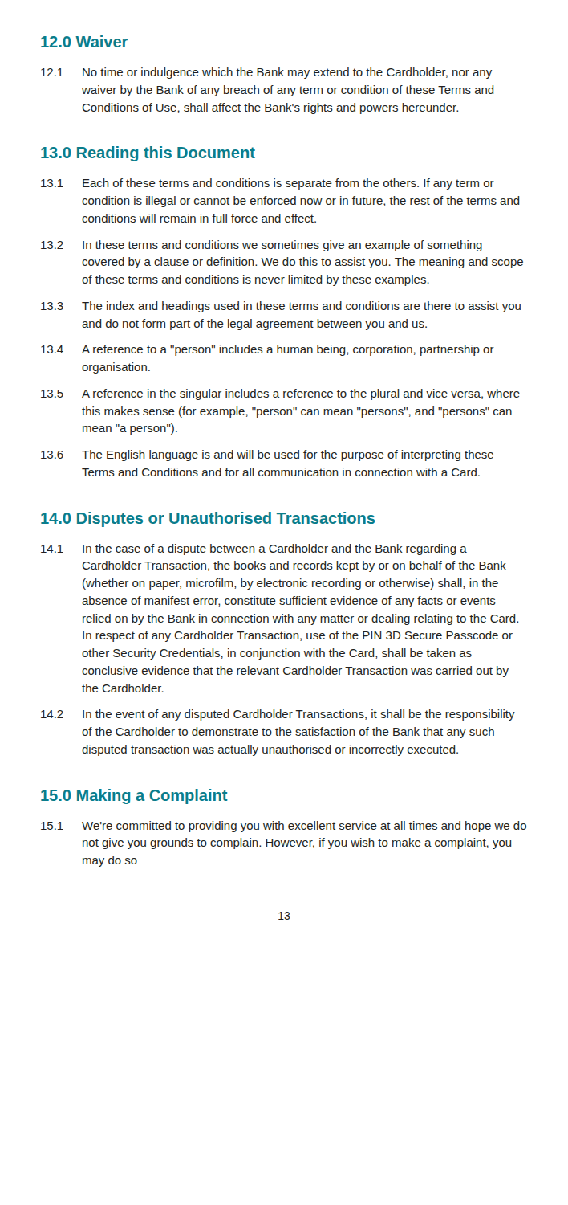12.0 Waiver
12.1
No time or indulgence which the Bank may extend to the Cardholder, nor any waiver by the Bank of any breach of any term or condition of these Terms and Conditions of Use, shall affect the Bank's rights and powers hereunder.
13.0 Reading this Document
13.1
Each of these terms and conditions is separate from the others. If any term or condition is illegal or cannot be enforced now or in future, the rest of the terms and conditions will remain in full force and effect.
13.2
In these terms and conditions we sometimes give an example of something covered by a clause or definition. We do this to assist you. The meaning and scope of these terms and conditions is never limited by these examples.
13.3
The index and headings used in these terms and conditions are there to assist you and do not form part of the legal agreement between you and us.
13.4
A reference to a "person" includes a human being, corporation, partnership or organisation.
13.5
A reference in the singular includes a reference to the plural and vice versa, where this makes sense (for example, "person" can mean "persons", and "persons" can mean "a person").
13.6
The English language is and will be used for the purpose of interpreting these Terms and Conditions and for all communication in connection with a Card.
14.0 Disputes or Unauthorised Transactions
14.1
In the case of a dispute between a Cardholder and the Bank regarding a Cardholder Transaction, the books and records kept by or on behalf of the Bank (whether on paper, microfilm, by electronic recording or otherwise) shall, in the absence of manifest error, constitute sufficient evidence of any facts or events relied on by the Bank in connection with any matter or dealing relating to the Card. In respect of any Cardholder Transaction, use of the PIN 3D Secure Passcode or other Security Credentials, in conjunction with the Card, shall be taken as conclusive evidence that the relevant Cardholder Transaction was carried out by the Cardholder.
14.2
In the event of any disputed Cardholder Transactions, it shall be the responsibility of the Cardholder to demonstrate to the satisfaction of the Bank that any such disputed transaction was actually unauthorised or incorrectly executed.
15.0 Making a Complaint
15.1
We're committed to providing you with excellent service at all times and hope we do not give you grounds to complain. However, if you wish to make a complaint, you may do so
13